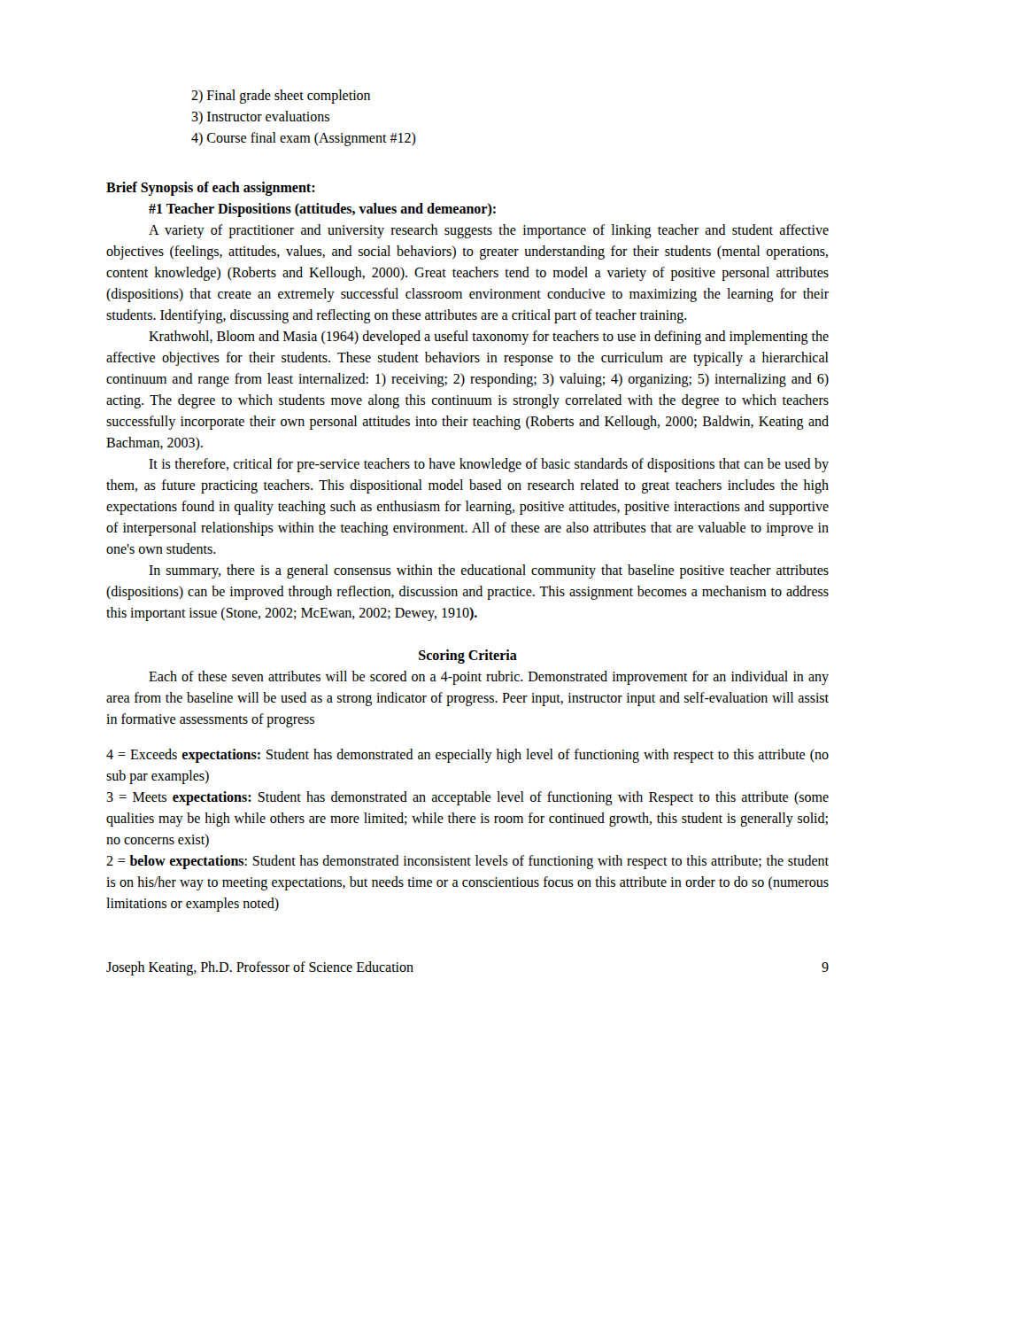2) Final grade sheet completion
3) Instructor evaluations
4) Course final exam (Assignment #12)
Brief Synopsis of each assignment:
#1 Teacher Dispositions (attitudes, values and demeanor):
A variety of practitioner and university research suggests the importance of linking teacher and student affective objectives (feelings, attitudes, values, and social behaviors) to greater understanding for their students (mental operations, content knowledge) (Roberts and Kellough, 2000). Great teachers tend to model a variety of positive personal attributes (dispositions) that create an extremely successful classroom environment conducive to maximizing the learning for their students. Identifying, discussing and reflecting on these attributes are a critical part of teacher training.
Krathwohl, Bloom and Masia (1964) developed a useful taxonomy for teachers to use in defining and implementing the affective objectives for their students. These student behaviors in response to the curriculum are typically a hierarchical continuum and range from least internalized: 1) receiving; 2) responding; 3) valuing; 4) organizing; 5) internalizing and 6) acting. The degree to which students move along this continuum is strongly correlated with the degree to which teachers successfully incorporate their own personal attitudes into their teaching (Roberts and Kellough, 2000; Baldwin, Keating and Bachman, 2003).
It is therefore, critical for pre-service teachers to have knowledge of basic standards of dispositions that can be used by them, as future practicing teachers. This dispositional model based on research related to great teachers includes the high expectations found in quality teaching such as enthusiasm for learning, positive attitudes, positive interactions and supportive of interpersonal relationships within the teaching environment. All of these are also attributes that are valuable to improve in one's own students.
In summary, there is a general consensus within the educational community that baseline positive teacher attributes (dispositions) can be improved through reflection, discussion and practice. This assignment becomes a mechanism to address this important issue (Stone, 2002; McEwan, 2002; Dewey, 1910).
Scoring Criteria
Each of these seven attributes will be scored on a 4-point rubric. Demonstrated improvement for an individual in any area from the baseline will be used as a strong indicator of progress. Peer input, instructor input and self-evaluation will assist in formative assessments of progress
4 = Exceeds expectations: Student has demonstrated an especially high level of functioning with respect to this attribute (no sub par examples)
3 = Meets expectations: Student has demonstrated an acceptable level of functioning with Respect to this attribute (some qualities may be high while others are more limited; while there is room for continued growth, this student is generally solid; no concerns exist)
2 = below expectations: Student has demonstrated inconsistent levels of functioning with respect to this attribute; the student is on his/her way to meeting expectations, but needs time or a conscientious focus on this attribute in order to do so (numerous limitations or examples noted)
Joseph Keating, Ph.D. Professor of Science Education 9